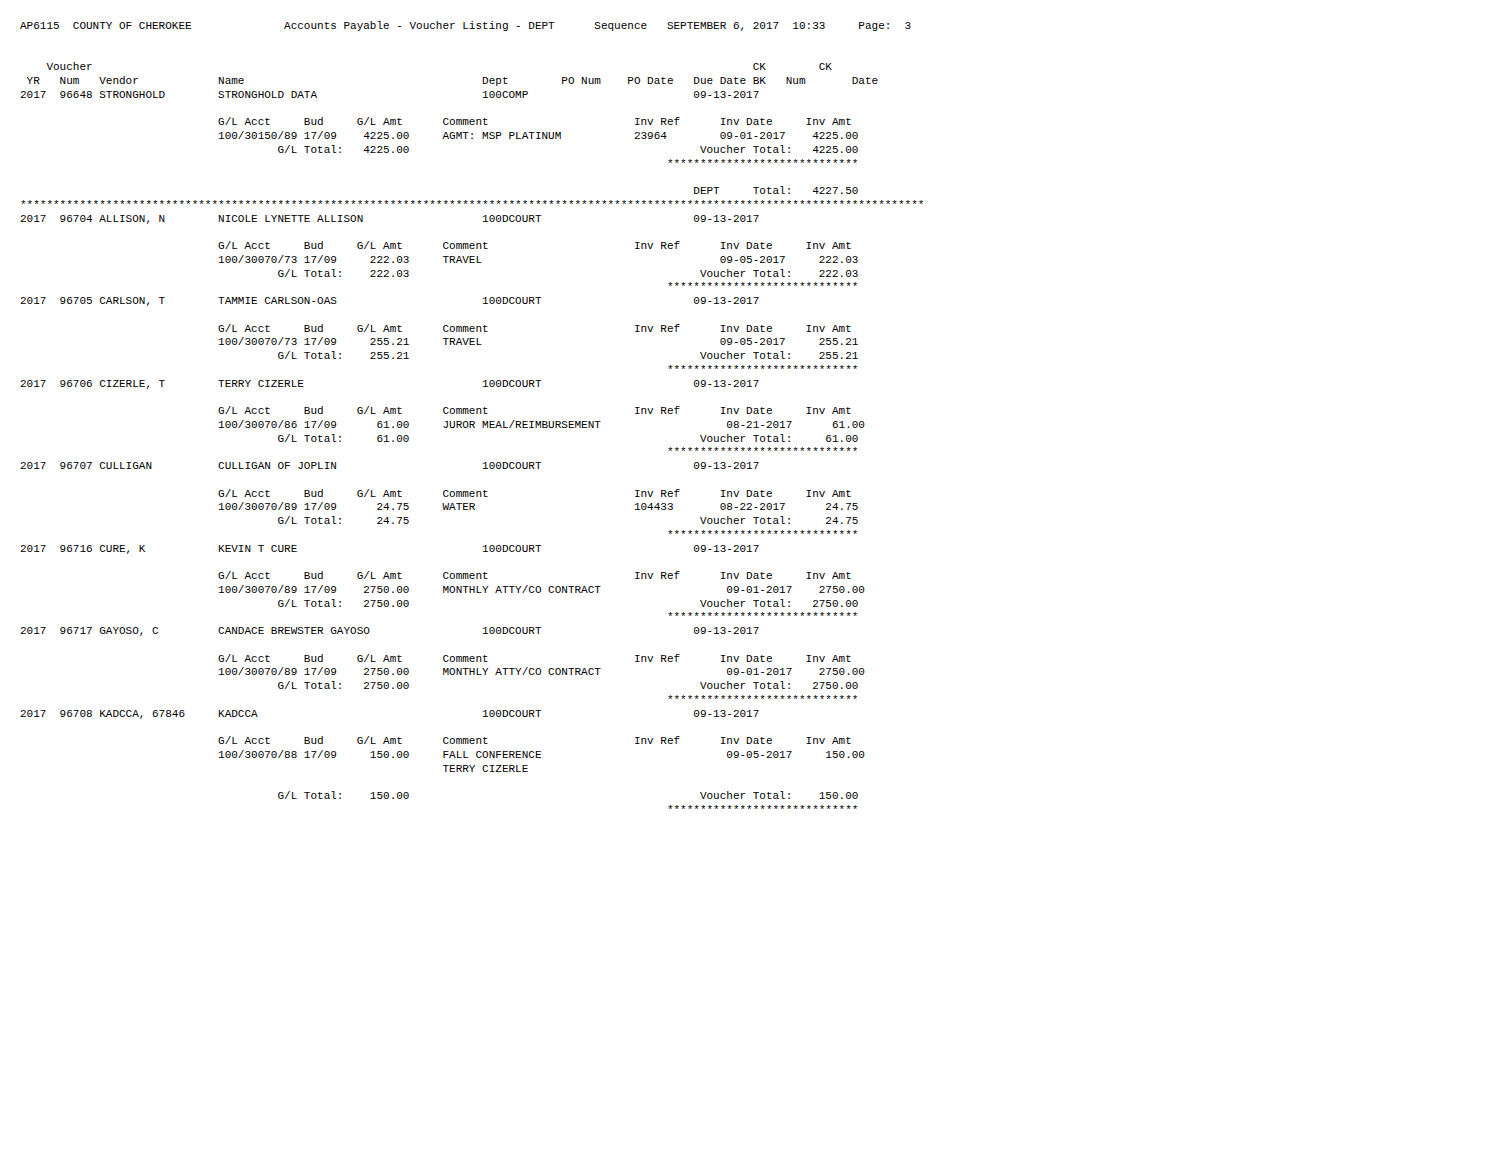AP6115  COUNTY OF CHEROKEE              Accounts Payable - Voucher Listing - DEPT      Sequence   SEPTEMBER 6, 2017  10:33     Page:  3


    Voucher                                                                                                    CK        CK
 YR   Num   Vendor            Name                                    Dept        PO Num    PO Date   Due Date BK   Num       Date
2017  96648 STRONGHOLD        STRONGHOLD DATA                         100COMP                         09-13-2017

                              G/L Acct     Bud     G/L Amt      Comment                      Inv Ref      Inv Date     Inv Amt
                              100/30150/89 17/09    4225.00     AGMT: MSP PLATINUM           23964        09-01-2017    4225.00
                                       G/L Total:   4225.00                                            Voucher Total:   4225.00
                                                                                                  *****************************

                                                                                                      DEPT     Total:   4227.50
*****************************************************************************************************************************************
2017  96704 ALLISON, N        NICOLE LYNETTE ALLISON                  100DCOURT                       09-13-2017

                              G/L Acct     Bud     G/L Amt      Comment                      Inv Ref      Inv Date     Inv Amt
                              100/30070/73 17/09     222.03     TRAVEL                                    09-05-2017     222.03
                                       G/L Total:    222.03                                            Voucher Total:    222.03
                                                                                                  *****************************
2017  96705 CARLSON, T        TAMMIE CARLSON-OAS                      100DCOURT                       09-13-2017

                              G/L Acct     Bud     G/L Amt      Comment                      Inv Ref      Inv Date     Inv Amt
                              100/30070/73 17/09     255.21     TRAVEL                                    09-05-2017     255.21
                                       G/L Total:    255.21                                            Voucher Total:    255.21
                                                                                                  *****************************
2017  96706 CIZERLE, T        TERRY CIZERLE                           100DCOURT                       09-13-2017

                              G/L Acct     Bud     G/L Amt      Comment                      Inv Ref      Inv Date     Inv Amt
                              100/30070/86 17/09      61.00     JUROR MEAL/REIMBURSEMENT                   08-21-2017      61.00
                                       G/L Total:     61.00                                            Voucher Total:     61.00
                                                                                                  *****************************
2017  96707 CULLIGAN          CULLIGAN OF JOPLIN                      100DCOURT                       09-13-2017

                              G/L Acct     Bud     G/L Amt      Comment                      Inv Ref      Inv Date     Inv Amt
                              100/30070/89 17/09      24.75     WATER                        104433       08-22-2017      24.75
                                       G/L Total:     24.75                                            Voucher Total:     24.75
                                                                                                  *****************************
2017  96716 CURE, K           KEVIN T CURE                            100DCOURT                       09-13-2017

                              G/L Acct     Bud     G/L Amt      Comment                      Inv Ref      Inv Date     Inv Amt
                              100/30070/89 17/09    2750.00     MONTHLY ATTY/CO CONTRACT                   09-01-2017    2750.00
                                       G/L Total:   2750.00                                            Voucher Total:   2750.00
                                                                                                  *****************************
2017  96717 GAYOSO, C         CANDACE BREWSTER GAYOSO                 100DCOURT                       09-13-2017

                              G/L Acct     Bud     G/L Amt      Comment                      Inv Ref      Inv Date     Inv Amt
                              100/30070/89 17/09    2750.00     MONTHLY ATTY/CO CONTRACT                   09-01-2017    2750.00
                                       G/L Total:   2750.00                                            Voucher Total:   2750.00
                                                                                                  *****************************
2017  96708 KADCCA, 67846     KADCCA                                  100DCOURT                       09-13-2017

                              G/L Acct     Bud     G/L Amt      Comment                      Inv Ref      Inv Date     Inv Amt
                              100/30070/88 17/09     150.00     FALL CONFERENCE                            09-05-2017     150.00
                                                                TERRY CIZERLE

                                       G/L Total:    150.00                                            Voucher Total:    150.00
                                                                                                  *****************************